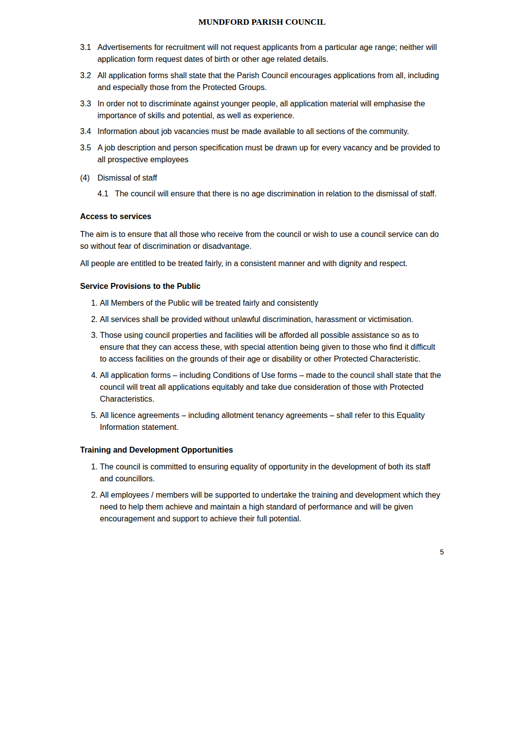MUNDFORD PARISH COUNCIL
3.1 Advertisements for recruitment will not request applicants from a particular age range; neither will application form request dates of birth or other age related details.
3.2 All application forms shall state that the Parish Council encourages applications from all, including and especially those from the Protected Groups.
3.3 In order not to discriminate against younger people, all application material will emphasise the importance of skills and potential, as well as experience.
3.4 Information about job vacancies must be made available to all sections of the community.
3.5 A job description and person specification must be drawn up for every vacancy and be provided to all prospective employees
(4) Dismissal of staff
4.1 The council will ensure that there is no age discrimination in relation to the dismissal of staff.
Access to services
The aim is to ensure that all those who receive from the council or wish to use a council service can do so without fear of discrimination or disadvantage.
All people are entitled to be treated fairly, in a consistent manner and with dignity and respect.
Service Provisions to the Public
All Members of the Public will be treated fairly and consistently
All services shall be provided without unlawful discrimination, harassment or victimisation.
Those using council properties and facilities will be afforded all possible assistance so as to ensure that they can access these, with special attention being given to those who find it difficult to access facilities on the grounds of their age or disability or other Protected Characteristic.
All application forms – including Conditions of Use forms – made to the council shall state that the council will treat all applications equitably and take due consideration of those with Protected Characteristics.
All licence agreements – including allotment tenancy agreements – shall refer to this Equality Information statement.
Training and Development Opportunities
The council is committed to ensuring equality of opportunity in the development of both its staff and councillors.
All employees / members will be supported to undertake the training and development which they need to help them achieve and maintain a high standard of performance and will be given encouragement and support to achieve their full potential.
5